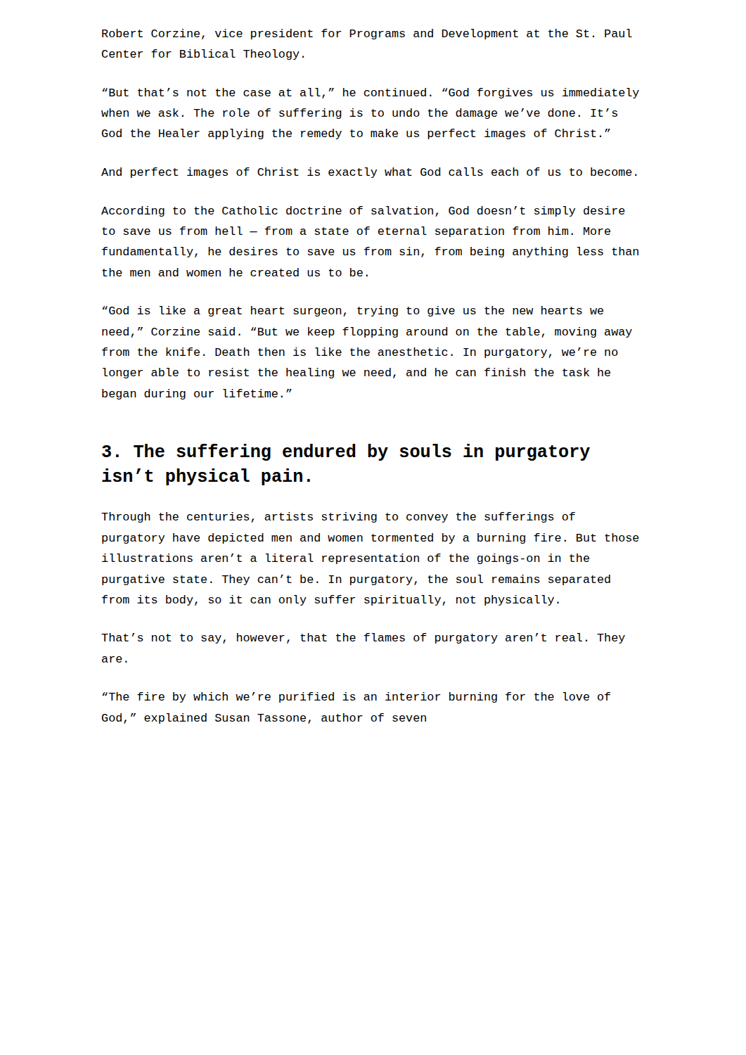Robert Corzine, vice president for Programs and Development at the St. Paul Center for Biblical Theology.
“But that’s not the case at all,” he continued. “God forgives us immediately when we ask. The role of suffering is to undo the damage we’ve done. It’s God the Healer applying the remedy to make us perfect images of Christ.”
And perfect images of Christ is exactly what God calls each of us to become.
According to the Catholic doctrine of salvation, God doesn’t simply desire to save us from hell — from a state of eternal separation from him. More fundamentally, he desires to save us from sin, from being anything less than the men and women he created us to be.
“God is like a great heart surgeon, trying to give us the new hearts we need,” Corzine said. “But we keep flopping around on the table, moving away from the knife. Death then is like the anesthetic. In purgatory, we’re no longer able to resist the healing we need, and he can finish the task he began during our lifetime.”
3. The suffering endured by souls in purgatory isn’t physical pain.
Through the centuries, artists striving to convey the sufferings of purgatory have depicted men and women tormented by a burning fire. But those illustrations aren’t a literal representation of the goings-on in the purgative state. They can’t be. In purgatory, the soul remains separated from its body, so it can only suffer spiritually, not physically.
That’s not to say, however, that the flames of purgatory aren’t real. They are.
“The fire by which we’re purified is an interior burning for the love of God,” explained Susan Tassone, author of seven